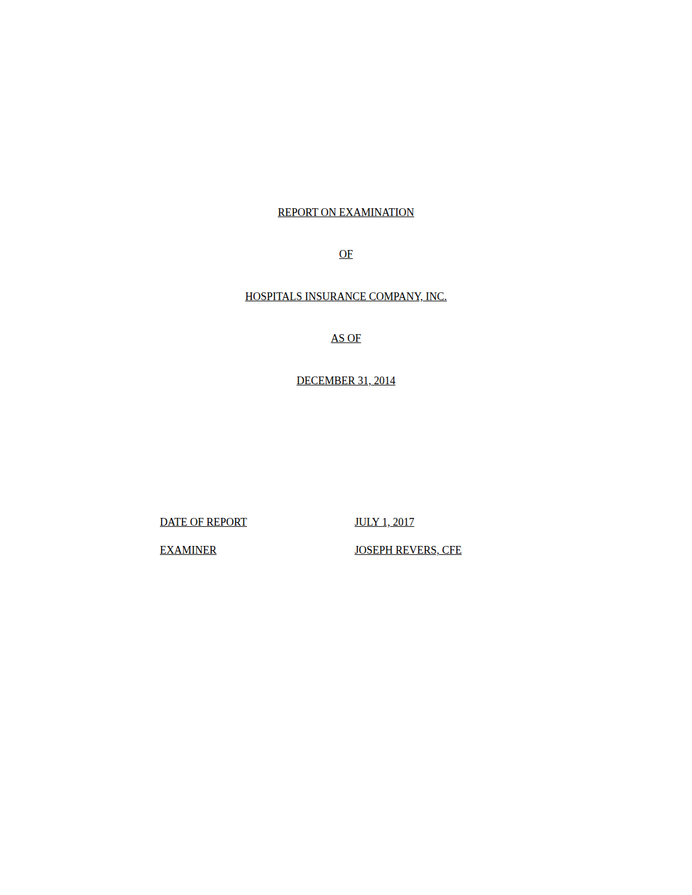REPORT ON EXAMINATION
OF
HOSPITALS INSURANCE COMPANY, INC.
AS OF
DECEMBER 31, 2014
DATE OF REPORT
JULY 1, 2017
EXAMINER
JOSEPH REVERS, CFE